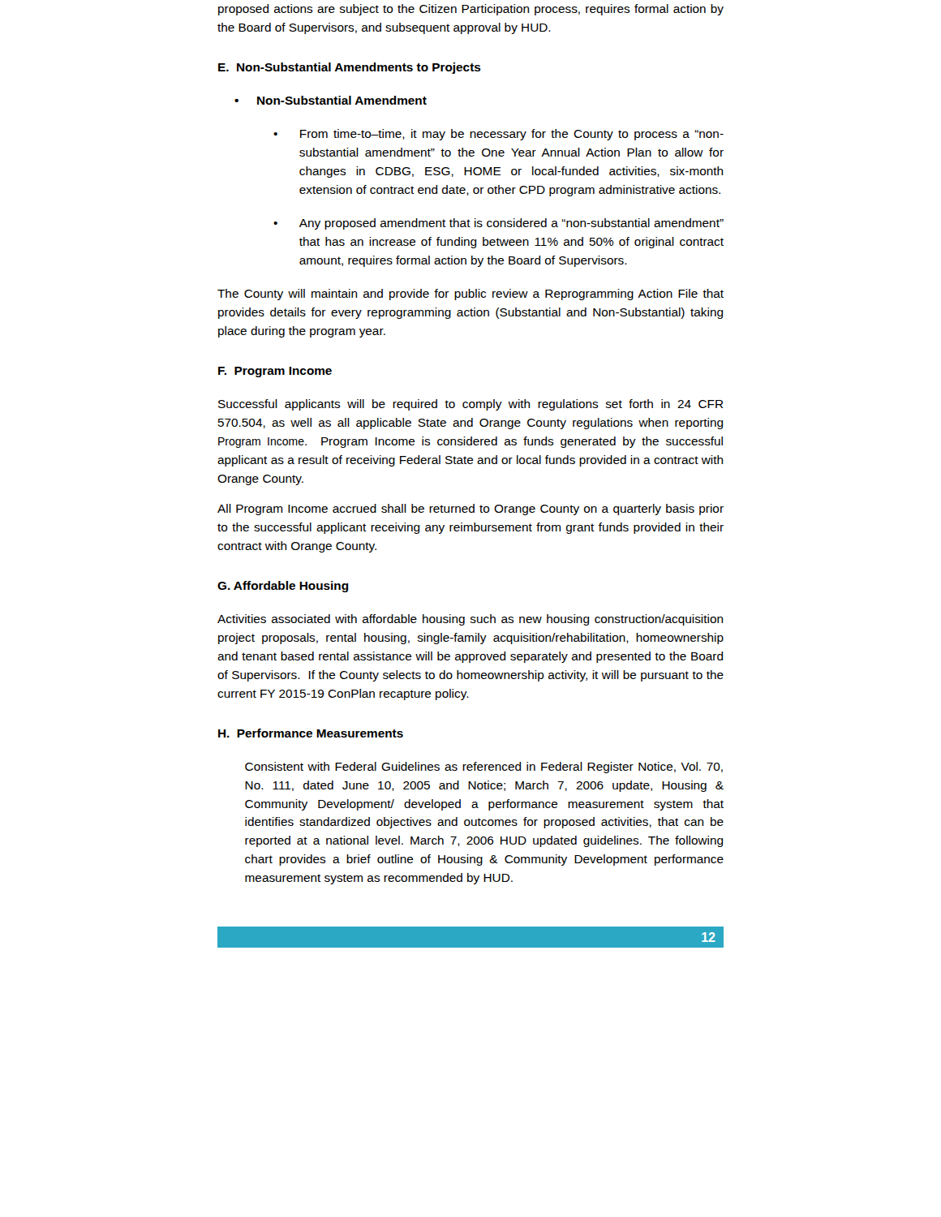proposed actions are subject to the Citizen Participation process, requires formal action by the Board of Supervisors, and subsequent approval by HUD.
E. Non-Substantial Amendments to Projects
Non-Substantial Amendment
From time-to–time, it may be necessary for the County to process a “non-substantial amendment” to the One Year Annual Action Plan to allow for changes in CDBG, ESG, HOME or local-funded activities, six-month extension of contract end date, or other CPD program administrative actions.
Any proposed amendment that is considered a “non-substantial amendment” that has an increase of funding between 11% and 50% of original contract amount, requires formal action by the Board of Supervisors.
The County will maintain and provide for public review a Reprogramming Action File that provides details for every reprogramming action (Substantial and Non-Substantial) taking place during the program year.
F. Program Income
Successful applicants will be required to comply with regulations set forth in 24 CFR 570.504, as well as all applicable State and Orange County regulations when reporting Program Income. Program Income is considered as funds generated by the successful applicant as a result of receiving Federal State and or local funds provided in a contract with Orange County.
All Program Income accrued shall be returned to Orange County on a quarterly basis prior to the successful applicant receiving any reimbursement from grant funds provided in their contract with Orange County.
G. Affordable Housing
Activities associated with affordable housing such as new housing construction/acquisition project proposals, rental housing, single-family acquisition/rehabilitation, homeownership and tenant based rental assistance will be approved separately and presented to the Board of Supervisors. If the County selects to do homeownership activity, it will be pursuant to the current FY 2015-19 ConPlan recapture policy.
H. Performance Measurements
Consistent with Federal Guidelines as referenced in Federal Register Notice, Vol. 70, No. 111, dated June 10, 2005 and Notice; March 7, 2006 update, Housing & Community Development/ developed a performance measurement system that identifies standardized objectives and outcomes for proposed activities, that can be reported at a national level. March 7, 2006 HUD updated guidelines. The following chart provides a brief outline of Housing & Community Development performance measurement system as recommended by HUD.
12